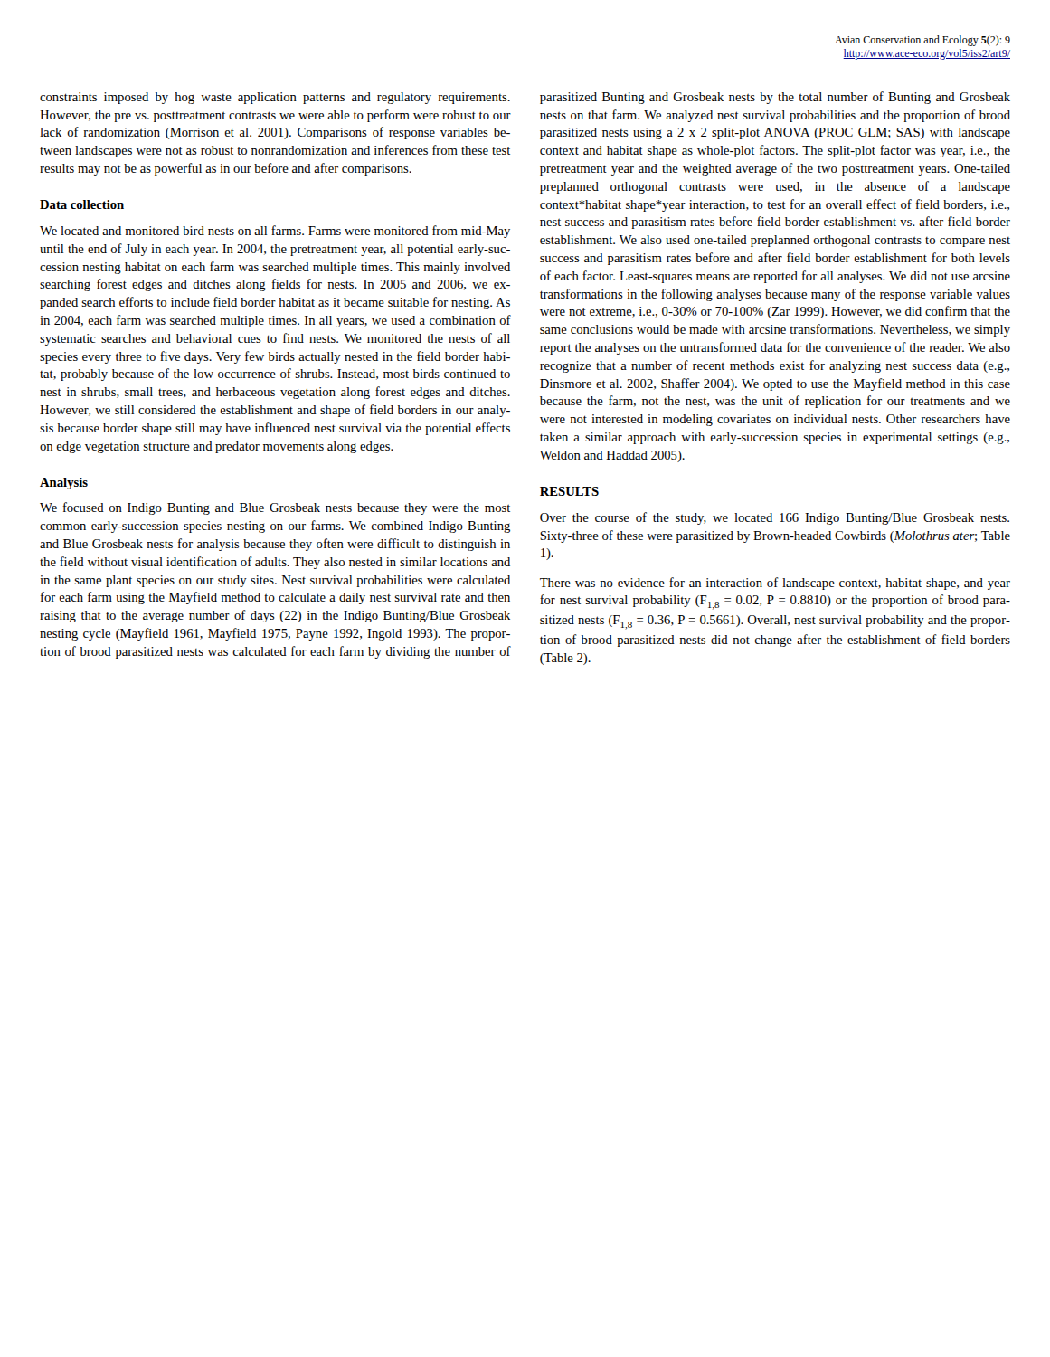Avian Conservation and Ecology 5(2): 9
http://www.ace-eco.org/vol5/iss2/art9/
constraints imposed by hog waste application patterns and regulatory requirements. However, the pre vs. posttreatment contrasts we were able to perform were robust to our lack of randomization (Morrison et al. 2001). Comparisons of response variables between landscapes were not as robust to nonrandomization and inferences from these test results may not be as powerful as in our before and after comparisons.
Data collection
We located and monitored bird nests on all farms. Farms were monitored from mid-May until the end of July in each year. In 2004, the pretreatment year, all potential early-succession nesting habitat on each farm was searched multiple times. This mainly involved searching forest edges and ditches along fields for nests. In 2005 and 2006, we expanded search efforts to include field border habitat as it became suitable for nesting. As in 2004, each farm was searched multiple times. In all years, we used a combination of systematic searches and behavioral cues to find nests. We monitored the nests of all species every three to five days. Very few birds actually nested in the field border habitat, probably because of the low occurrence of shrubs. Instead, most birds continued to nest in shrubs, small trees, and herbaceous vegetation along forest edges and ditches. However, we still considered the establishment and shape of field borders in our analysis because border shape still may have influenced nest survival via the potential effects on edge vegetation structure and predator movements along edges.
Analysis
We focused on Indigo Bunting and Blue Grosbeak nests because they were the most common early-succession species nesting on our farms. We combined Indigo Bunting and Blue Grosbeak nests for analysis because they often were difficult to distinguish in the field without visual identification of adults. They also nested in similar locations and in the same plant species on our study sites. Nest survival probabilities were calculated for each farm using the Mayfield method to calculate a daily nest survival rate and then raising that to the average number of days (22) in the Indigo Bunting/Blue Grosbeak nesting cycle (Mayfield 1961, Mayfield 1975, Payne 1992, Ingold 1993). The proportion of brood parasitized nests was calculated for each farm by dividing the number of parasitized Bunting and Grosbeak nests by the total number of Bunting and Grosbeak nests on that farm. We analyzed nest survival probabilities and the proportion of brood parasitized nests using a 2 x 2 split-plot ANOVA (PROC GLM; SAS) with landscape context and habitat shape as whole-plot factors. The split-plot factor was year, i.e., the pretreatment year and the weighted average of the two posttreatment years. One-tailed preplanned orthogonal contrasts were used, in the absence of a landscape context*habitat shape*year interaction, to test for an overall effect of field borders, i.e., nest success and parasitism rates before field border establishment vs. after field border establishment. We also used one-tailed preplanned orthogonal contrasts to compare nest success and parasitism rates before and after field border establishment for both levels of each factor. Least-squares means are reported for all analyses. We did not use arcsine transformations in the following analyses because many of the response variable values were not extreme, i.e., 0-30% or 70-100% (Zar 1999). However, we did confirm that the same conclusions would be made with arcsine transformations. Nevertheless, we simply report the analyses on the untransformed data for the convenience of the reader. We also recognize that a number of recent methods exist for analyzing nest success data (e.g., Dinsmore et al. 2002, Shaffer 2004). We opted to use the Mayfield method in this case because the farm, not the nest, was the unit of replication for our treatments and we were not interested in modeling covariates on individual nests. Other researchers have taken a similar approach with early-succession species in experimental settings (e.g., Weldon and Haddad 2005).
Results
Over the course of the study, we located 166 Indigo Bunting/Blue Grosbeak nests. Sixty-three of these were parasitized by Brown-headed Cowbirds (Molothrus ater; Table 1).
There was no evidence for an interaction of landscape context, habitat shape, and year for nest survival probability (F1,8 = 0.02, P = 0.8810) or the proportion of brood parasitized nests (F1,8 = 0.36, P = 0.5661). Overall, nest survival probability and the proportion of brood parasitized nests did not change after the establishment of field borders (Table 2).